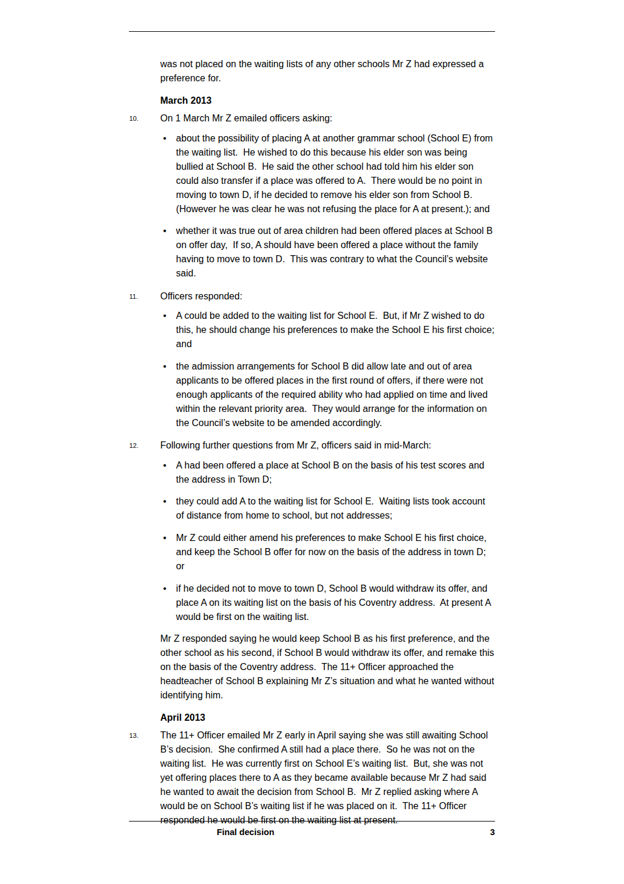was not placed on the waiting lists of any other schools Mr Z had expressed a preference for.
March 2013
10. On 1 March Mr Z emailed officers asking:
about the possibility of placing A at another grammar school (School E) from the waiting list. He wished to do this because his elder son was being bullied at School B. He said the other school had told him his elder son could also transfer if a place was offered to A. There would be no point in moving to town D, if he decided to remove his elder son from School B. (However he was clear he was not refusing the place for A at present.); and
whether it was true out of area children had been offered places at School B on offer day, If so, A should have been offered a place without the family having to move to town D. This was contrary to what the Council’s website said.
11. Officers responded:
A could be added to the waiting list for School E. But, if Mr Z wished to do this, he should change his preferences to make the School E his first choice; and
the admission arrangements for School B did allow late and out of area applicants to be offered places in the first round of offers, if there were not enough applicants of the required ability who had applied on time and lived within the relevant priority area. They would arrange for the information on the Council’s website to be amended accordingly.
12. Following further questions from Mr Z, officers said in mid-March:
A had been offered a place at School B on the basis of his test scores and the address in Town D;
they could add A to the waiting list for School E. Waiting lists took account of distance from home to school, but not addresses;
Mr Z could either amend his preferences to make School E his first choice, and keep the School B offer for now on the basis of the address in town D; or
if he decided not to move to town D, School B would withdraw its offer, and place A on its waiting list on the basis of his Coventry address. At present A would be first on the waiting list.
Mr Z responded saying he would keep School B as his first preference, and the other school as his second, if School B would withdraw its offer, and remake this on the basis of the Coventry address. The 11+ Officer approached the headteacher of School B explaining Mr Z’s situation and what he wanted without identifying him.
April 2013
13. The 11+ Officer emailed Mr Z early in April saying she was still awaiting School B’s decision. She confirmed A still had a place there. So he was not on the waiting list. He was currently first on School E’s waiting list. But, she was not yet offering places there to A as they became available because Mr Z had said he wanted to await the decision from School B. Mr Z replied asking where A would be on School B’s waiting list if he was placed on it. The 11+ Officer responded he would be first on the waiting list at present.
Final decision 3